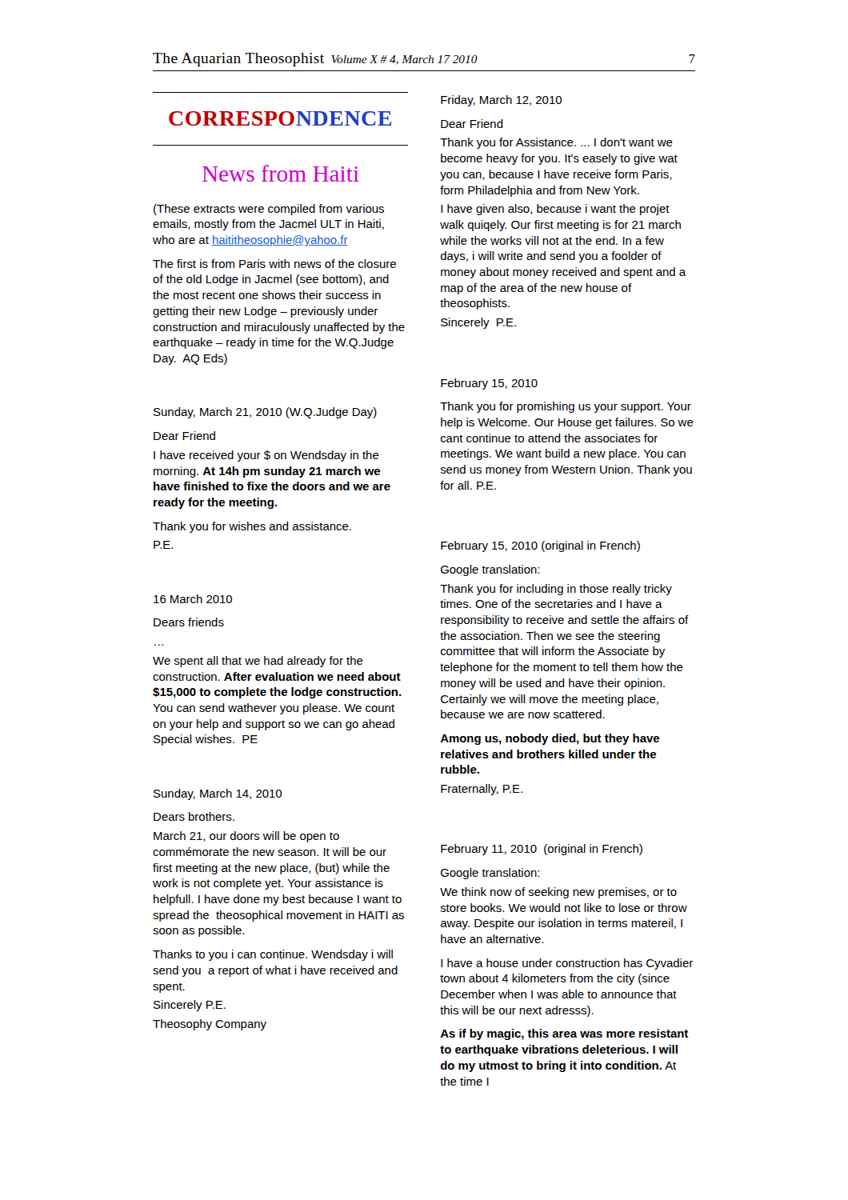The Aquarian Theosophist Volume X # 4, March 17 2010 7
CORRESPO NDENCE
News from Haiti
(These extracts were compiled from various emails, mostly from the Jacmel ULT in Haiti, who are at haititheosophie@yahoo.fr
The first is from Paris with news of the closure of the old Lodge in Jacmel (see bottom), and the most recent one shows their success in getting their new Lodge – previously under construction and miraculously unaffected by the earthquake – ready in time for the W.Q.Judge Day. AQ Eds)
Sunday, March 21, 2010 (W.Q.Judge Day)
Dear Friend
I have received your $ on Wendsday in the morning. At 14h pm sunday 21 march we have finished to fixe the doors and we are ready for the meeting.
Thank you for wishes and assistance.
P.E.
16 March 2010
Dears friends
…
We spent all that we had already for the construction. After evaluation we need about $15,000 to complete the lodge construction. You can send wathever you please. We count on your help and support so we can go ahead Special wishes. PE
Sunday, March 14, 2010
Dears brothers.
March 21, our doors will be open to commémorate the new season. It will be our first meeting at the new place, (but) while the work is not complete yet. Your assistance is helpfull. I have done my best because I want to spread the theosophical movement in HAITI as soon as possible.
Thanks to you i can continue. Wendsday i will send you a report of what i have received and spent.
Sincerely P.E.
Theosophy Company
Friday, March 12, 2010
Dear Friend
Thank you for Assistance. ... I don't want we become heavy for you. It's easely to give wat you can, because I have receive form Paris, form Philadelphia and from New York.
I have given also, because i want the projet walk quiqely. Our first meeting is for 21 march while the works vill not at the end. In a few days, i will write and send you a foolder of money about money received and spent and a map of the area of the new house of theosophists.
Sincerely P.E.
February 15, 2010
Thank you for promishing us your support. Your help is Welcome. Our House get failures. So we cant continue to attend the associates for meetings. We want build a new place. You can send us money from Western Union. Thank you for all. P.E.
February 15, 2010 (original in French)
Google translation:
Thank you for including in those really tricky times. One of the secretaries and I have a responsibility to receive and settle the affairs of the association. Then we see the steering committee that will inform the Associate by telephone for the moment to tell them how the money will be used and have their opinion. Certainly we will move the meeting place, because we are now scattered.
Among us, nobody died, but they have relatives and brothers killed under the rubble.
Fraternally, P.E.
February 11, 2010 (original in French)
Google translation:
We think now of seeking new premises, or to store books. We would not like to lose or throw away. Despite our isolation in terms matereil, I have an alternative.
I have a house under construction has Cyvadier town about 4 kilometers from the city (since December when I was able to announce that this will be our next adresss).
As if by magic, this area was more resistant to earthquake vibrations deleterious. I will do my utmost to bring it into condition. At the time I